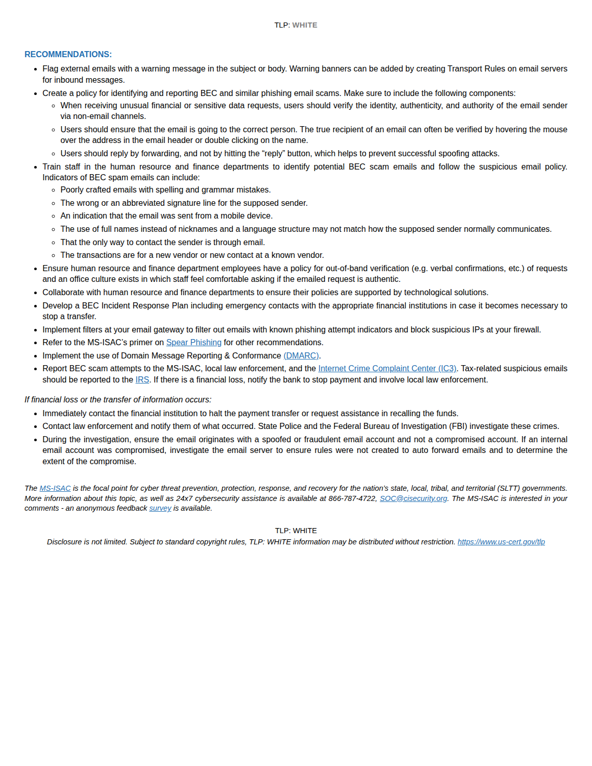TLP: WHITE
RECOMMENDATIONS:
Flag external emails with a warning message in the subject or body. Warning banners can be added by creating Transport Rules on email servers for inbound messages.
Create a policy for identifying and reporting BEC and similar phishing email scams. Make sure to include the following components:
When receiving unusual financial or sensitive data requests, users should verify the identity, authenticity, and authority of the email sender via non-email channels.
Users should ensure that the email is going to the correct person. The true recipient of an email can often be verified by hovering the mouse over the address in the email header or double clicking on the name.
Users should reply by forwarding, and not by hitting the “reply” button, which helps to prevent successful spoofing attacks.
Train staff in the human resource and finance departments to identify potential BEC scam emails and follow the suspicious email policy. Indicators of BEC spam emails can include:
Poorly crafted emails with spelling and grammar mistakes.
The wrong or an abbreviated signature line for the supposed sender.
An indication that the email was sent from a mobile device.
The use of full names instead of nicknames and a language structure may not match how the supposed sender normally communicates.
That the only way to contact the sender is through email.
The transactions are for a new vendor or new contact at a known vendor.
Ensure human resource and finance department employees have a policy for out-of-band verification (e.g. verbal confirmations, etc.) of requests and an office culture exists in which staff feel comfortable asking if the emailed request is authentic.
Collaborate with human resource and finance departments to ensure their policies are supported by technological solutions.
Develop a BEC Incident Response Plan including emergency contacts with the appropriate financial institutions in case it becomes necessary to stop a transfer.
Implement filters at your email gateway to filter out emails with known phishing attempt indicators and block suspicious IPs at your firewall.
Refer to the MS-ISAC’s primer on Spear Phishing for other recommendations.
Implement the use of Domain Message Reporting & Conformance (DMARC).
Report BEC scam attempts to the MS-ISAC, local law enforcement, and the Internet Crime Complaint Center (IC3). Tax-related suspicious emails should be reported to the IRS. If there is a financial loss, notify the bank to stop payment and involve local law enforcement.
If financial loss or the transfer of information occurs:
Immediately contact the financial institution to halt the payment transfer or request assistance in recalling the funds.
Contact law enforcement and notify them of what occurred. State Police and the Federal Bureau of Investigation (FBI) investigate these crimes.
During the investigation, ensure the email originates with a spoofed or fraudulent email account and not a compromised account. If an internal email account was compromised, investigate the email server to ensure rules were not created to auto forward emails and to determine the extent of the compromise.
The MS-ISAC is the focal point for cyber threat prevention, protection, response, and recovery for the nation’s state, local, tribal, and territorial (SLTT) governments. More information about this topic, as well as 24x7 cybersecurity assistance is available at 866-787-4722, SOC@cisecurity.org. The MS-ISAC is interested in your comments - an anonymous feedback survey is available.
TLP: WHITE
Disclosure is not limited. Subject to standard copyright rules, TLP: WHITE information may be distributed without restriction. https://www.us-cert.gov/tlp